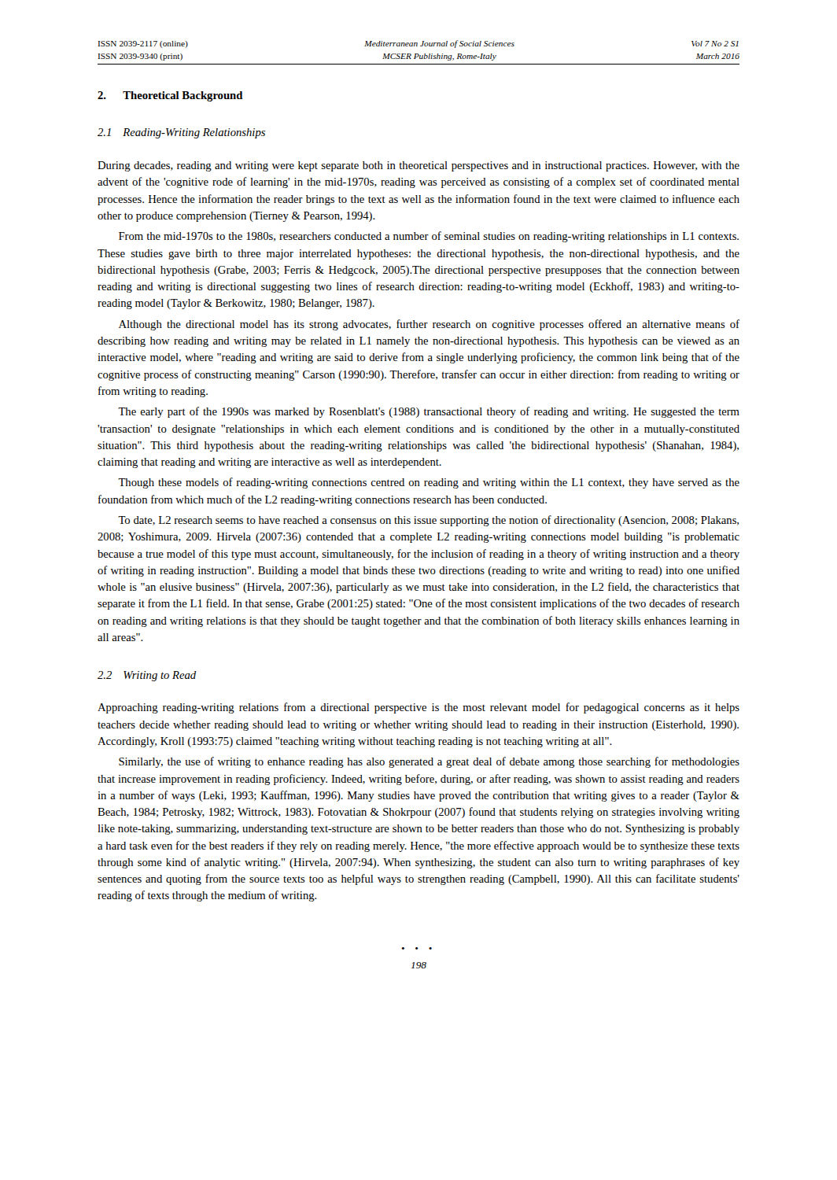ISSN 2039-2117 (online)
ISSN 2039-9340 (print)
Mediterranean Journal of Social Sciences
MCSER Publishing, Rome-Italy
Vol 7 No 2 S1
March 2016
2. Theoretical Background
2.1 Reading-Writing Relationships
During decades, reading and writing were kept separate both in theoretical perspectives and in instructional practices. However, with the advent of the 'cognitive rode of learning' in the mid-1970s, reading was perceived as consisting of a complex set of coordinated mental processes. Hence the information the reader brings to the text as well as the information found in the text were claimed to influence each other to produce comprehension (Tierney & Pearson, 1994).
From the mid-1970s to the 1980s, researchers conducted a number of seminal studies on reading-writing relationships in L1 contexts. These studies gave birth to three major interrelated hypotheses: the directional hypothesis, the non-directional hypothesis, and the bidirectional hypothesis (Grabe, 2003; Ferris & Hedgcock, 2005).The directional perspective presupposes that the connection between reading and writing is directional suggesting two lines of research direction: reading-to-writing model (Eckhoff, 1983) and writing-to-reading model (Taylor & Berkowitz, 1980; Belanger, 1987).
Although the directional model has its strong advocates, further research on cognitive processes offered an alternative means of describing how reading and writing may be related in L1 namely the non-directional hypothesis. This hypothesis can be viewed as an interactive model, where "reading and writing are said to derive from a single underlying proficiency, the common link being that of the cognitive process of constructing meaning" Carson (1990:90). Therefore, transfer can occur in either direction: from reading to writing or from writing to reading.
The early part of the 1990s was marked by Rosenblatt's (1988) transactional theory of reading and writing. He suggested the term 'transaction' to designate "relationships in which each element conditions and is conditioned by the other in a mutually-constituted situation". This third hypothesis about the reading-writing relationships was called 'the bidirectional hypothesis' (Shanahan, 1984), claiming that reading and writing are interactive as well as interdependent.
Though these models of reading-writing connections centred on reading and writing within the L1 context, they have served as the foundation from which much of the L2 reading-writing connections research has been conducted.
To date, L2 research seems to have reached a consensus on this issue supporting the notion of directionality (Asencion, 2008; Plakans, 2008; Yoshimura, 2009. Hirvela (2007:36) contended that a complete L2 reading-writing connections model building "is problematic because a true model of this type must account, simultaneously, for the inclusion of reading in a theory of writing instruction and a theory of writing in reading instruction". Building a model that binds these two directions (reading to write and writing to read) into one unified whole is "an elusive business" (Hirvela, 2007:36), particularly as we must take into consideration, in the L2 field, the characteristics that separate it from the L1 field. In that sense, Grabe (2001:25) stated: "One of the most consistent implications of the two decades of research on reading and writing relations is that they should be taught together and that the combination of both literacy skills enhances learning in all areas".
2.2 Writing to Read
Approaching reading-writing relations from a directional perspective is the most relevant model for pedagogical concerns as it helps teachers decide whether reading should lead to writing or whether writing should lead to reading in their instruction (Eisterhold, 1990). Accordingly, Kroll (1993:75) claimed "teaching writing without teaching reading is not teaching writing at all".
Similarly, the use of writing to enhance reading has also generated a great deal of debate among those searching for methodologies that increase improvement in reading proficiency. Indeed, writing before, during, or after reading, was shown to assist reading and readers in a number of ways (Leki, 1993; Kauffman, 1996). Many studies have proved the contribution that writing gives to a reader (Taylor & Beach, 1984; Petrosky, 1982; Wittrock, 1983). Fotovatian & Shokrpour (2007) found that students relying on strategies involving writing like note-taking, summarizing, understanding text-structure are shown to be better readers than those who do not. Synthesizing is probably a hard task even for the best readers if they rely on reading merely. Hence, "the more effective approach would be to synthesize these texts through some kind of analytic writing." (Hirvela, 2007:94). When synthesizing, the student can also turn to writing paraphrases of key sentences and quoting from the source texts too as helpful ways to strengthen reading (Campbell, 1990). All this can facilitate students' reading of texts through the medium of writing.
• • •
198